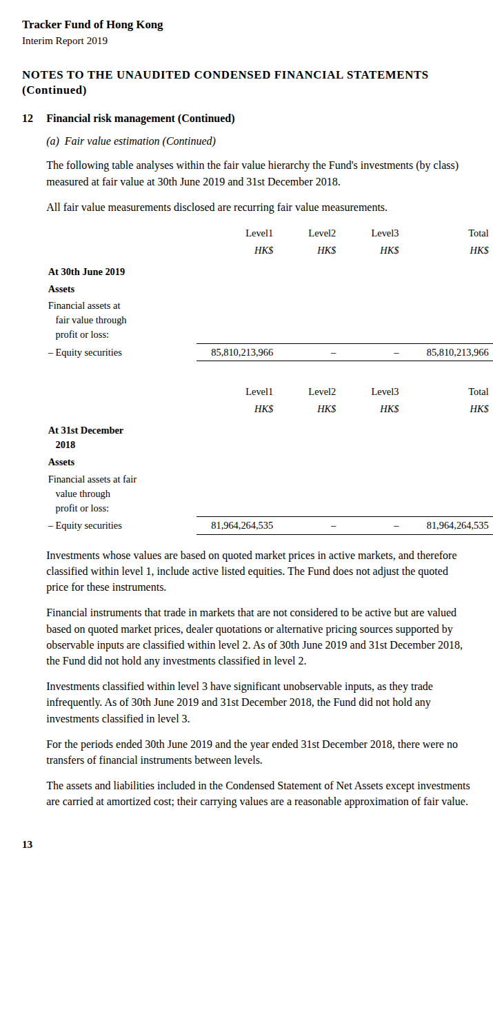Tracker Fund of Hong Kong
Interim Report 2019
NOTES TO THE UNAUDITED CONDENSED FINANCIAL STATEMENTS (Continued)
12 Financial risk management (Continued)
(a) Fair value estimation (Continued)
The following table analyses within the fair value hierarchy the Fund's investments (by class) measured at fair value at 30th June 2019 and 31st December 2018.
All fair value measurements disclosed are recurring fair value measurements.
| | Level1 | Level2 | Level3 | Total |
| --- | --- | --- | --- | --- |
| | HK$ | HK$ | HK$ | HK$ |
| At 30th June 2019 | | | | |
| Assets | | | | |
| Financial assets at fair value through profit or loss: | | | | |
| – Equity securities | 85,810,213,966 | – | – | 85,810,213,966 |
| | Level1 | Level2 | Level3 | Total |
| --- | --- | --- | --- | --- |
| | HK$ | HK$ | HK$ | HK$ |
| At 31st December 2018 | | | | |
| Assets | | | | |
| Financial assets at fair value through profit or loss: | | | | |
| – Equity securities | 81,964,264,535 | – | – | 81,964,264,535 |
Investments whose values are based on quoted market prices in active markets, and therefore classified within level 1, include active listed equities. The Fund does not adjust the quoted price for these instruments.
Financial instruments that trade in markets that are not considered to be active but are valued based on quoted market prices, dealer quotations or alternative pricing sources supported by observable inputs are classified within level 2. As of 30th June 2019 and 31st December 2018, the Fund did not hold any investments classified in level 2.
Investments classified within level 3 have significant unobservable inputs, as they trade infrequently. As of 30th June 2019 and 31st December 2018, the Fund did not hold any investments classified in level 3.
For the periods ended 30th June 2019 and the year ended 31st December 2018, there were no transfers of financial instruments between levels.
The assets and liabilities included in the Condensed Statement of Net Assets except investments are carried at amortized cost; their carrying values are a reasonable approximation of fair value.
13